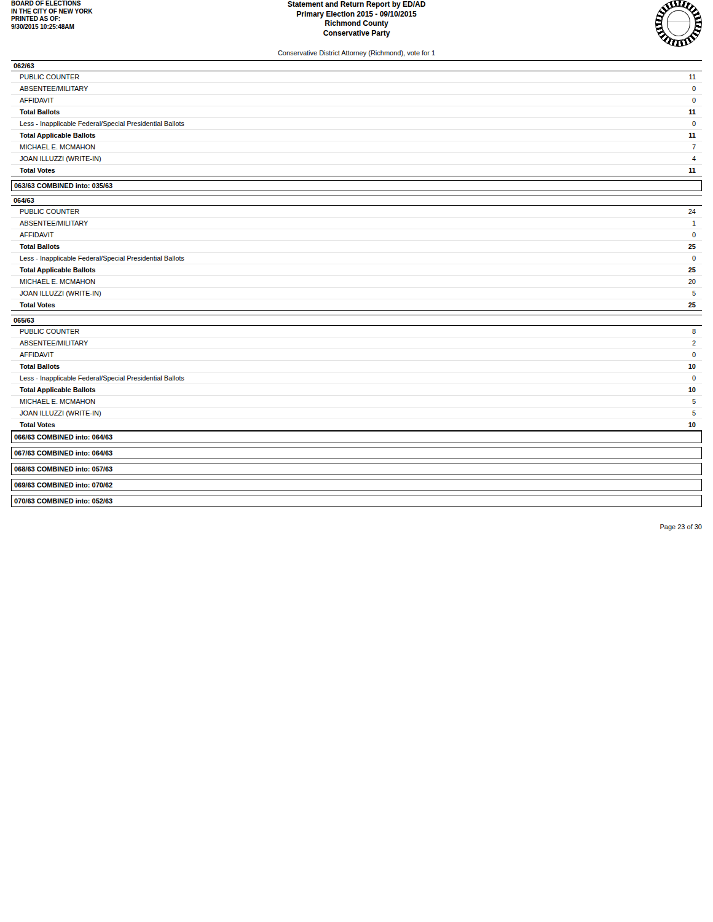BOARD OF ELECTIONS
IN THE CITY OF NEW YORK
PRINTED AS OF:
9/30/2015 10:25:48AM
Statement and Return Report by ED/AD
Primary Election 2015 - 09/10/2015
Richmond County
Conservative Party
Conservative District Attorney (Richmond), vote for 1
062/63
| PUBLIC COUNTER | 11 |
| ABSENTEE/MILITARY | 0 |
| AFFIDAVIT | 0 |
| Total Ballots | 11 |
| Less - Inapplicable Federal/Special Presidential Ballots | 0 |
| Total Applicable Ballots | 11 |
| MICHAEL E. MCMAHON | 7 |
| JOAN ILLUZZI (WRITE-IN) | 4 |
| Total Votes | 11 |
063/63 COMBINED into: 035/63
064/63
| PUBLIC COUNTER | 24 |
| ABSENTEE/MILITARY | 1 |
| AFFIDAVIT | 0 |
| Total Ballots | 25 |
| Less - Inapplicable Federal/Special Presidential Ballots | 0 |
| Total Applicable Ballots | 25 |
| MICHAEL E. MCMAHON | 20 |
| JOAN ILLUZZI (WRITE-IN) | 5 |
| Total Votes | 25 |
065/63
| PUBLIC COUNTER | 8 |
| ABSENTEE/MILITARY | 2 |
| AFFIDAVIT | 0 |
| Total Ballots | 10 |
| Less - Inapplicable Federal/Special Presidential Ballots | 0 |
| Total Applicable Ballots | 10 |
| MICHAEL E. MCMAHON | 5 |
| JOAN ILLUZZI (WRITE-IN) | 5 |
| Total Votes | 10 |
066/63 COMBINED into: 064/63
067/63 COMBINED into: 064/63
068/63 COMBINED into: 057/63
069/63 COMBINED into: 070/62
070/63 COMBINED into: 052/63
Page 23 of 30